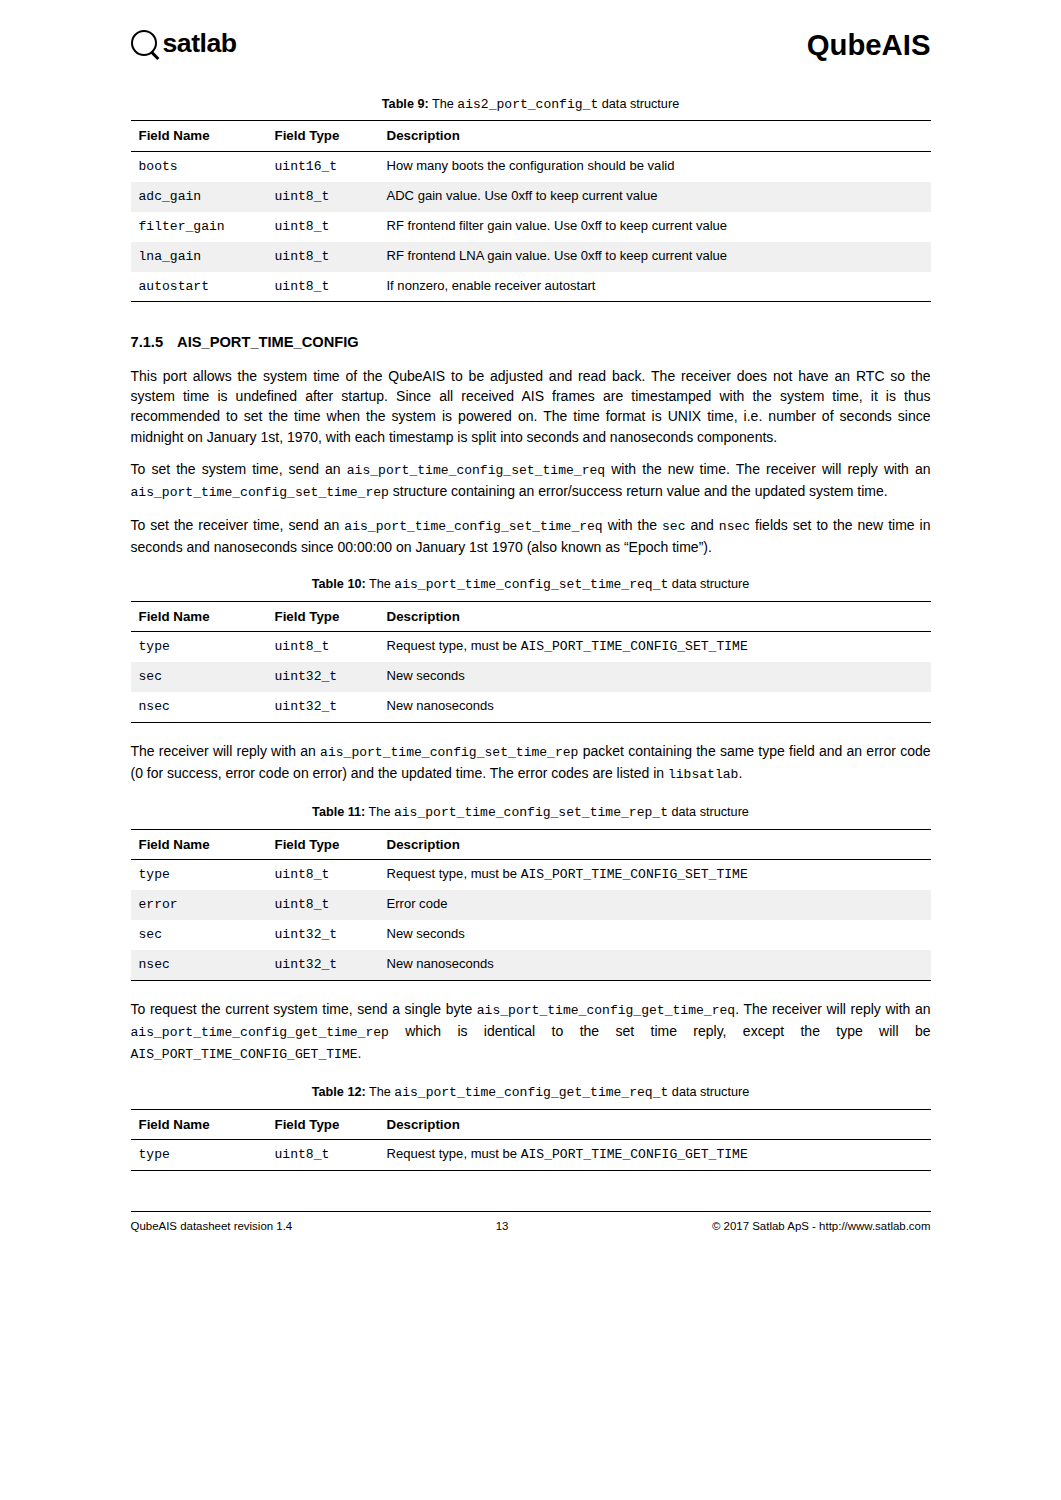satlab
QubeAIS
Table 9: The ais2_port_config_t data structure
| Field Name | Field Type | Description |
| --- | --- | --- |
| boots | uint16_t | How many boots the configuration should be valid |
| adc_gain | uint8_t | ADC gain value. Use 0xff to keep current value |
| filter_gain | uint8_t | RF frontend filter gain value. Use 0xff to keep current value |
| lna_gain | uint8_t | RF frontend LNA gain value. Use 0xff to keep current value |
| autostart | uint8_t | If nonzero, enable receiver autostart |
7.1.5 AIS_PORT_TIME_CONFIG
This port allows the system time of the QubeAIS to be adjusted and read back. The receiver does not have an RTC so the system time is undefined after startup. Since all received AIS frames are timestamped with the system time, it is thus recommended to set the time when the system is powered on. The time format is UNIX time, i.e. number of seconds since midnight on January 1st, 1970, with each timestamp is split into seconds and nanoseconds components.
To set the system time, send an ais_port_time_config_set_time_req with the new time. The receiver will reply with an ais_port_time_config_set_time_rep structure containing an error/success return value and the updated system time.
To set the receiver time, send an ais_port_time_config_set_time_req with the sec and nsec fields set to the new time in seconds and nanoseconds since 00:00:00 on January 1st 1970 (also known as “Epoch time”).
Table 10: The ais_port_time_config_set_time_req_t data structure
| Field Name | Field Type | Description |
| --- | --- | --- |
| type | uint8_t | Request type, must be AIS_PORT_TIME_CONFIG_SET_TIME |
| sec | uint32_t | New seconds |
| nsec | uint32_t | New nanoseconds |
The receiver will reply with an ais_port_time_config_set_time_rep packet containing the same type field and an error code (0 for success, error code on error) and the updated time. The error codes are listed in libsatlab.
Table 11: The ais_port_time_config_set_time_rep_t data structure
| Field Name | Field Type | Description |
| --- | --- | --- |
| type | uint8_t | Request type, must be AIS_PORT_TIME_CONFIG_SET_TIME |
| error | uint8_t | Error code |
| sec | uint32_t | New seconds |
| nsec | uint32_t | New nanoseconds |
To request the current system time, send a single byte ais_port_time_config_get_time_req. The receiver will reply with an ais_port_time_config_get_time_rep which is identical to the set time reply, except the type will be AIS_PORT_TIME_CONFIG_GET_TIME.
Table 12: The ais_port_time_config_get_time_req_t data structure
| Field Name | Field Type | Description |
| --- | --- | --- |
| type | uint8_t | Request type, must be AIS_PORT_TIME_CONFIG_GET_TIME |
QubeAIS datasheet revision 1.4
13
© 2017 Satlab ApS - http://www.satlab.com